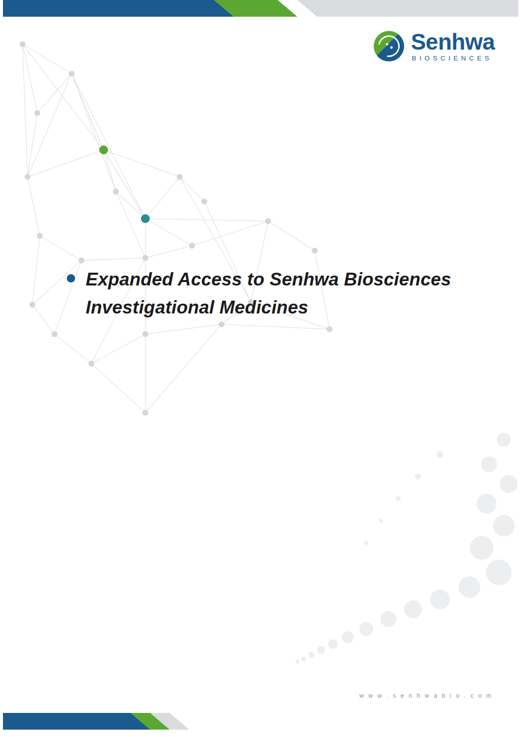Senhwa
BIOSCIENCES
Expanded Access to Senhwa Biosciences Investigational Medicines
w w w . s e n h w a b i o . c o m